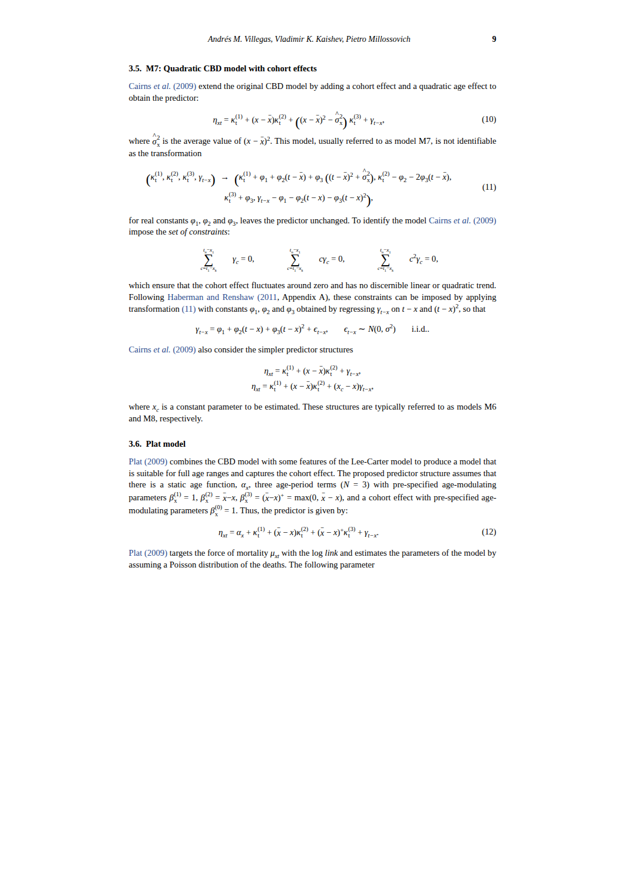Andrés M. Villegas, Vladimir K. Kaishev, Pietro Millossovich
9
3.5. M7: Quadratic CBD model with cohort effects
Cairns et al. (2009) extend the original CBD model by adding a cohort effect and a quadratic age effect to obtain the predictor:
ηxt = κ(1) t + (x − x)κ(2) t + ((x − x)2 − σ 2 x) κ(3) t + γt−x,
(10)
where σ 2 x is the average value of (x − x)2. This model, usually referred to as model M7, is not identifiable as the transformation
(κ(1) t, κ(2) t, κ(3) t, γt−x) → (κ(1) t + φ1 + φ2(t − x) + φ3 ((t − x)2 + σ 2 x), κ(2) t − φ2 − 2φ3(t − x), κ(3) t + φ3, γt−x − φ1 − φ2(t − x) − φ3(t − x)2),
(11)
for real constants φ1, φ2 and φ3, leaves the predictor unchanged. To identify the model Cairns et al. (2009) impose the set of constraints:
tn−x1 ∑ c=t1−xk γc = 0,
tn−x1 ∑ c=t1−xk cγc = 0,
tn−x1 ∑ c=t1−xk c2γc = 0,
which ensure that the cohort effect fluctuates around zero and has no discernible linear or quadratic trend. Following Haberman and Renshaw (2011, Appendix A), these constraints can be imposed by applying transformation (11) with constants φ1, φ2 and φ3 obtained by regressing γt−x on t − x and (t − x)2, so that
γt−x = φ1 + φ2(t − x) + φ3(t − x)2 + ϵt−x, ϵt−x ∼ N(0, σ2) i.i.d..
Cairns et al. (2009) also consider the simpler predictor structures
ηxt = κ(1) t + (x − x)κ(2) t + γt−x, ηxt = κ(1) t + (x − x)κ(2) t + (xc − x)γt−x,
where xc is a constant parameter to be estimated. These structures are typically referred to as models M6 and M8, respectively.
3.6. Plat model
Plat (2009) combines the CBD model with some features of the Lee-Carter model to produce a model that is suitable for full age ranges and captures the cohort effect. The proposed predictor structure assumes that there is a static age function, αx, three age-period terms (N = 3) with pre-specified age-modulating parameters β(1) x = 1, β(2) x = x−x, β(3) x = (x−x)+ = max(0, x − x), and a cohort effect with pre-specified age-modulating parameters β(0) x = 1. Thus, the predictor is given by:
ηxt = αx + κ(1) t + (x − x)κ(2) t + (x − x)+κ(3) t + γt−x.
(12)
Plat (2009) targets the force of mortality μxt with the log link and estimates the parameters of the model by assuming a Poisson distribution of the deaths. The following parameter